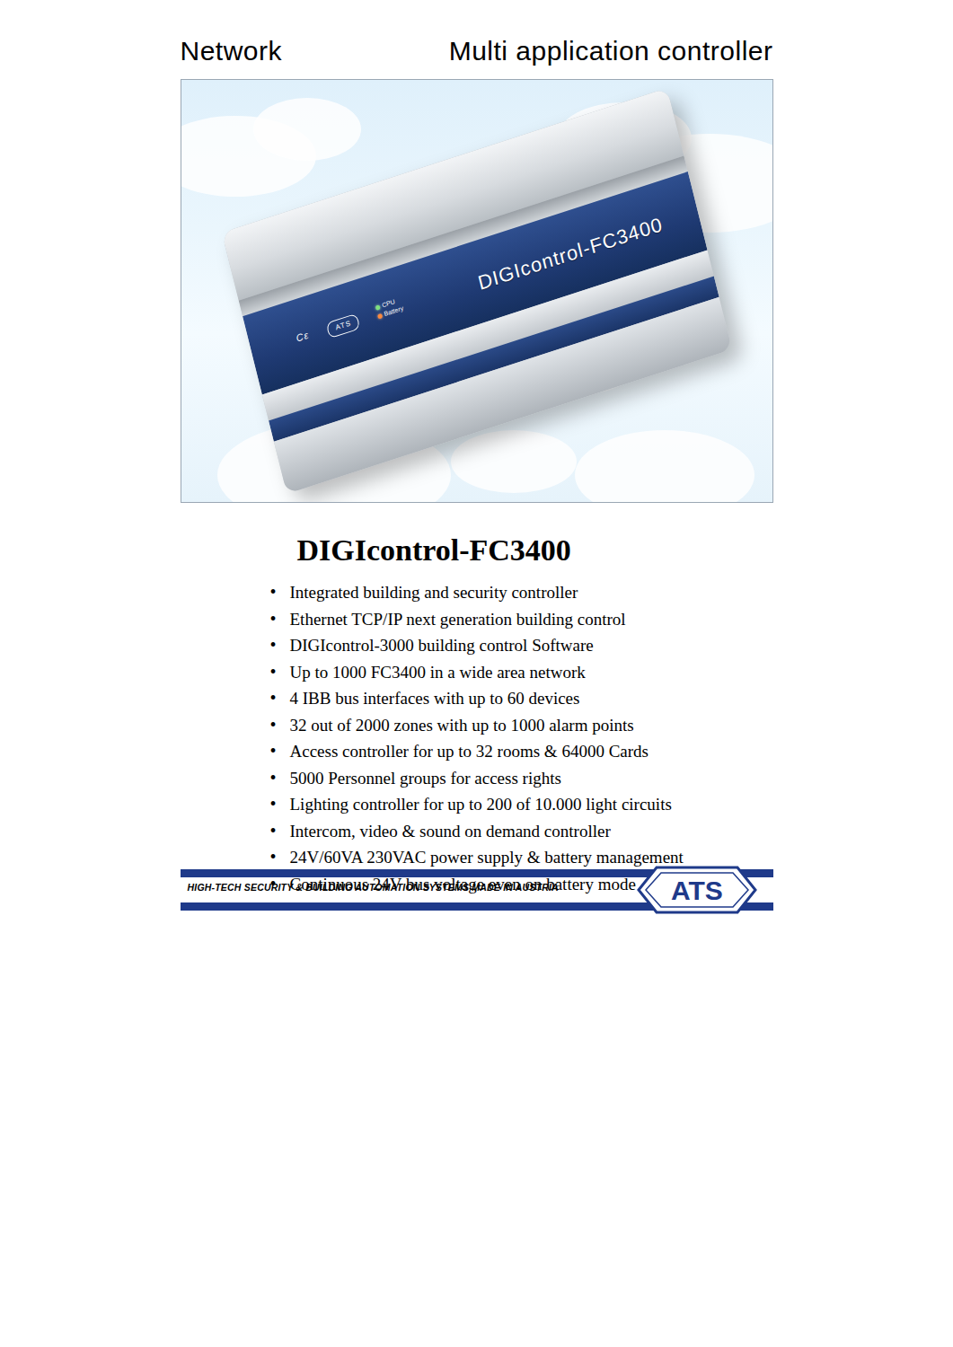Network
Multi application controller
Cε ATS
CPU
Battery
DIGIcontrol-FC3400
DIGIcontrol-FC3400
Integrated building and security controller
Ethernet TCP/IP next generation building control
DIGIcontrol-3000 building control Software
Up to 1000 FC3400 in a wide area network
4 IBB bus interfaces with up to 60 devices
32 out of 2000 zones with up to 1000 alarm points
Access controller for up to 32 rooms & 64000 Cards
5000 Personnel groups for access rights
Lighting controller for up to 200 of 10.000 light circuits
Intercom, video & sound on demand controller
24V/60VA 230VAC power supply & battery management
Continuous 24V bus voltage even on battery mode
HIGH-TECH SECURITY & BUILDING AUTOMATION SYSTEMS MADE IN AUSTRIA
ATS